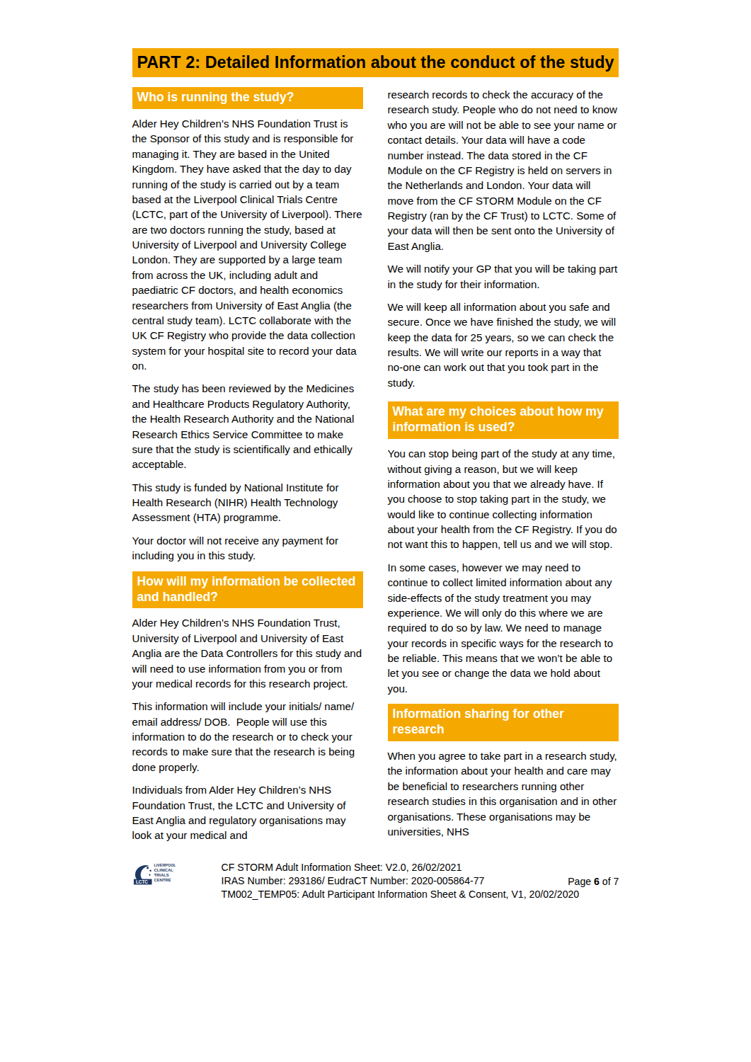PART 2: Detailed Information about the conduct of the study
Who is running the study?
Alder Hey Children’s NHS Foundation Trust is the Sponsor of this study and is responsible for managing it. They are based in the United Kingdom. They have asked that the day to day running of the study is carried out by a team based at the Liverpool Clinical Trials Centre (LCTC, part of the University of Liverpool). There are two doctors running the study, based at University of Liverpool and University College London. They are supported by a large team from across the UK, including adult and paediatric CF doctors, and health economics researchers from University of East Anglia (the central study team). LCTC collaborate with the UK CF Registry who provide the data collection system for your hospital site to record your data on.
The study has been reviewed by the Medicines and Healthcare Products Regulatory Authority, the Health Research Authority and the National Research Ethics Service Committee to make sure that the study is scientifically and ethically acceptable.
This study is funded by National Institute for Health Research (NIHR) Health Technology Assessment (HTA) programme.
Your doctor will not receive any payment for including you in this study.
How will my information be collected and handled?
Alder Hey Children’s NHS Foundation Trust, University of Liverpool and University of East Anglia are the Data Controllers for this study and will need to use information from you or from your medical records for this research project.
This information will include your initials/ name/ email address/ DOB. People will use this information to do the research or to check your records to make sure that the research is being done properly.
Individuals from Alder Hey Children’s NHS Foundation Trust, the LCTC and University of East Anglia and regulatory organisations may look at your medical and
research records to check the accuracy of the research study. People who do not need to know who you are will not be able to see your name or contact details. Your data will have a code number instead. The data stored in the CF Module on the CF Registry is held on servers in the Netherlands and London. Your data will move from the CF STORM Module on the CF Registry (ran by the CF Trust) to LCTC. Some of your data will then be sent onto the University of East Anglia.
We will notify your GP that you will be taking part in the study for their information.
We will keep all information about you safe and secure. Once we have finished the study, we will keep the data for 25 years, so we can check the results. We will write our reports in a way that no-one can work out that you took part in the study.
What are my choices about how my information is used?
You can stop being part of the study at any time, without giving a reason, but we will keep information about you that we already have. If you choose to stop taking part in the study, we would like to continue collecting information about your health from the CF Registry. If you do not want this to happen, tell us and we will stop.
In some cases, however we may need to continue to collect limited information about any side-effects of the study treatment you may experience. We will only do this where we are required to do so by law. We need to manage your records in specific ways for the research to be reliable. This means that we won’t be able to let you see or change the data we hold about you.
Information sharing for other research
When you agree to take part in a research study, the information about your health and care may be beneficial to researchers running other research studies in this organisation and in other organisations. These organisations may be universities, NHS
LIVERPOOL CLINICAL TRIALS CENTRE LCTC
CF STORM Adult Information Sheet: V2.0, 26/02/2021 IRAS Number: 293186/ EudraCT Number: 2020-005864-77 TM002_TEMP05: Adult Participant Information Sheet & Consent, V1, 20/02/2020 Page 6 of 7